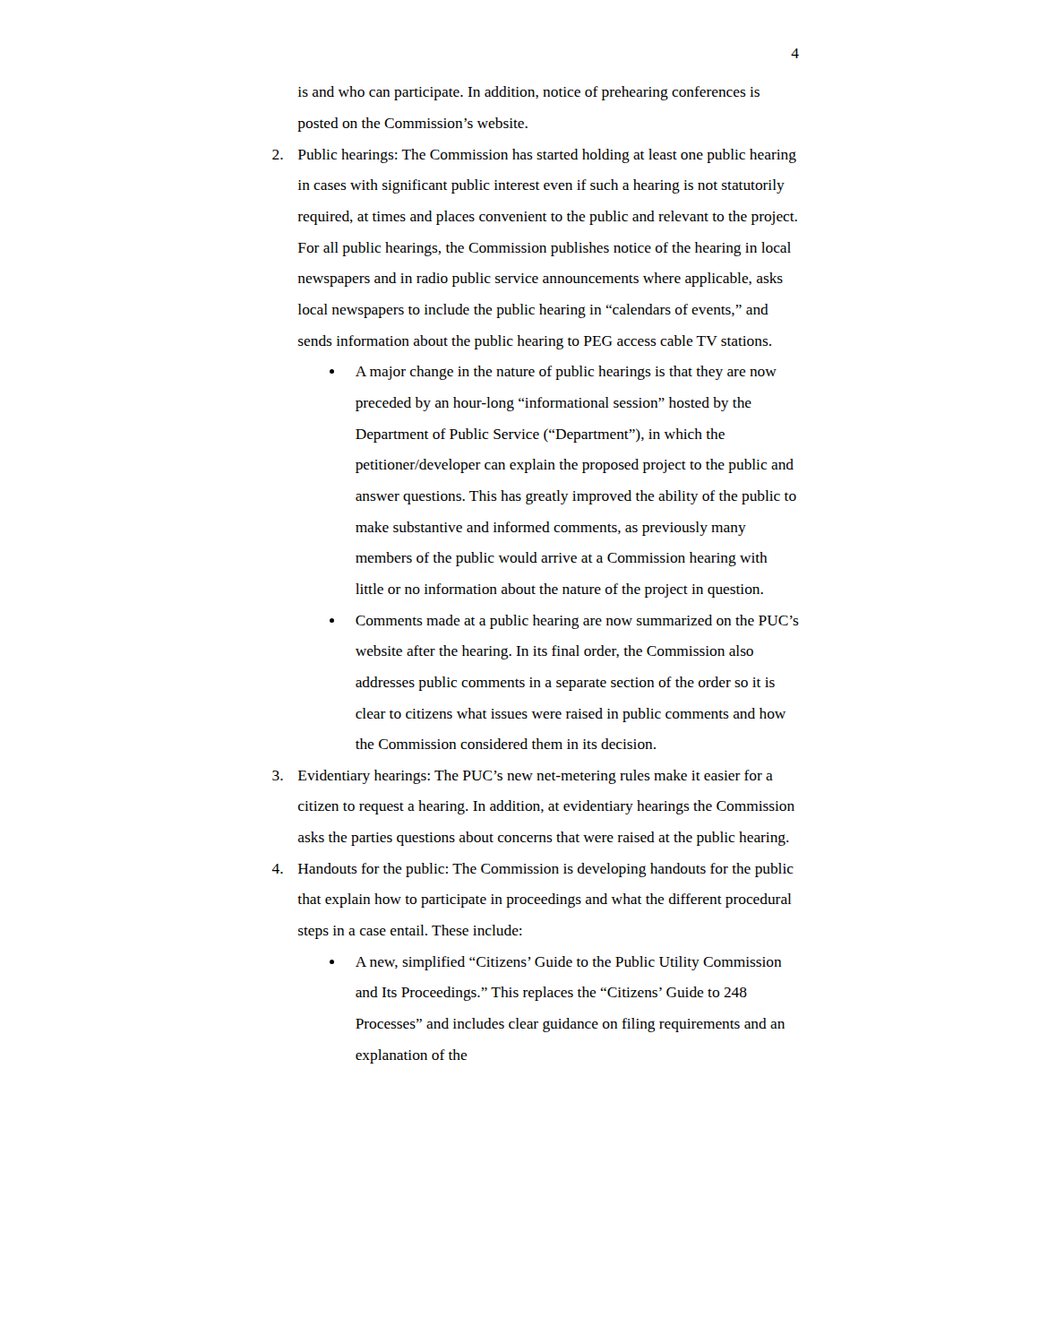4
is and who can participate. In addition, notice of prehearing conferences is posted on the Commission’s website.
Public hearings: The Commission has started holding at least one public hearing in cases with significant public interest even if such a hearing is not statutorily required, at times and places convenient to the public and relevant to the project. For all public hearings, the Commission publishes notice of the hearing in local newspapers and in radio public service announcements where applicable, asks local newspapers to include the public hearing in “calendars of events,” and sends information about the public hearing to PEG access cable TV stations.
A major change in the nature of public hearings is that they are now preceded by an hour-long “informational session” hosted by the Department of Public Service (“Department”), in which the petitioner/developer can explain the proposed project to the public and answer questions. This has greatly improved the ability of the public to make substantive and informed comments, as previously many members of the public would arrive at a Commission hearing with little or no information about the nature of the project in question.
Comments made at a public hearing are now summarized on the PUC’s website after the hearing. In its final order, the Commission also addresses public comments in a separate section of the order so it is clear to citizens what issues were raised in public comments and how the Commission considered them in its decision.
Evidentiary hearings: The PUC’s new net-metering rules make it easier for a citizen to request a hearing. In addition, at evidentiary hearings the Commission asks the parties questions about concerns that were raised at the public hearing.
Handouts for the public: The Commission is developing handouts for the public that explain how to participate in proceedings and what the different procedural steps in a case entail. These include:
A new, simplified “Citizens’ Guide to the Public Utility Commission and Its Proceedings.” This replaces the “Citizens’ Guide to 248 Processes” and includes clear guidance on filing requirements and an explanation of the